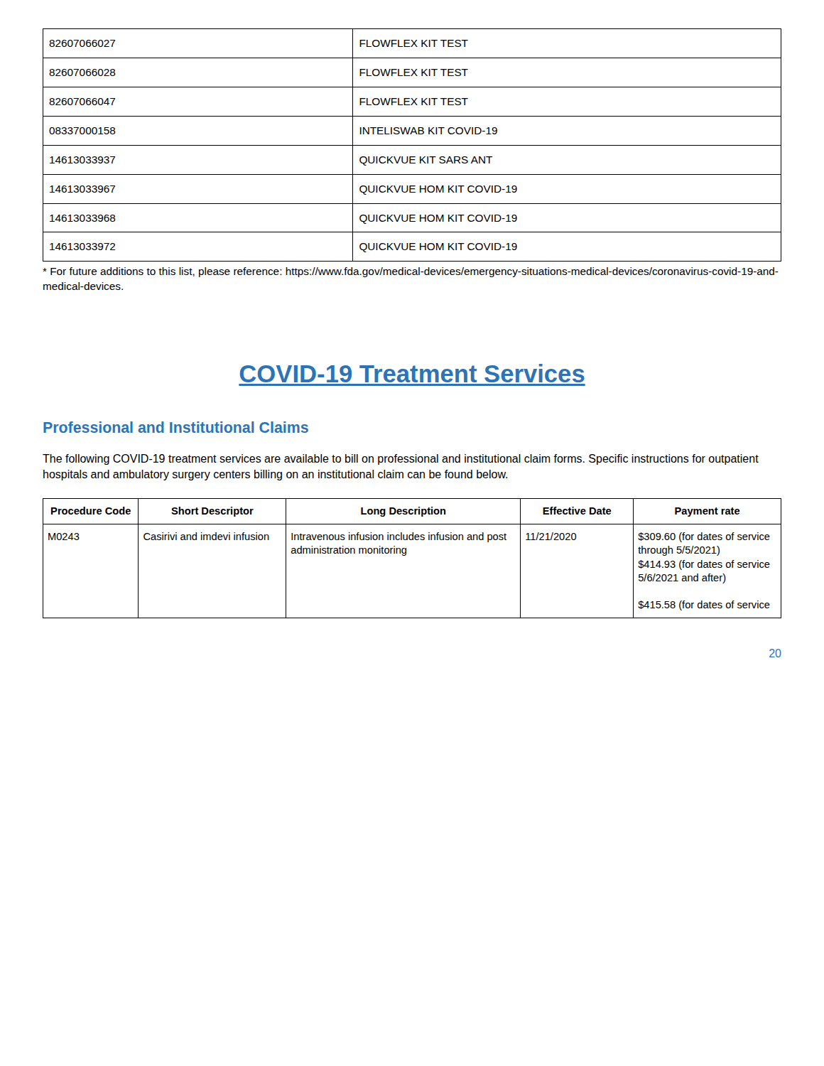| 82607066027 | FLOWFLEX KIT TEST |
| 82607066028 | FLOWFLEX KIT TEST |
| 82607066047 | FLOWFLEX KIT TEST |
| 08337000158 | INTELISWAB KIT COVID-19 |
| 14613033937 | QUICKVUE KIT SARS ANT |
| 14613033967 | QUICKVUE HOM KIT COVID-19 |
| 14613033968 | QUICKVUE HOM KIT COVID-19 |
| 14613033972 | QUICKVUE HOM KIT COVID-19 |
* For future additions to this list, please reference: https://www.fda.gov/medical-devices/emergency-situations-medical-devices/coronavirus-covid-19-and-medical-devices.
COVID-19 Treatment Services
Professional and Institutional Claims
The following COVID-19 treatment services are available to bill on professional and institutional claim forms. Specific instructions for outpatient hospitals and ambulatory surgery centers billing on an institutional claim can be found below.
| Procedure Code | Short Descriptor | Long Description | Effective Date | Payment rate |
| --- | --- | --- | --- | --- |
| M0243 | Casirivi and imdevi infusion | Intravenous infusion includes infusion and post administration monitoring | 11/21/2020 | $309.60 (for dates of service through 5/5/2021) $414.93 (for dates of service 5/6/2021 and after) $415.58 (for dates of service |
20